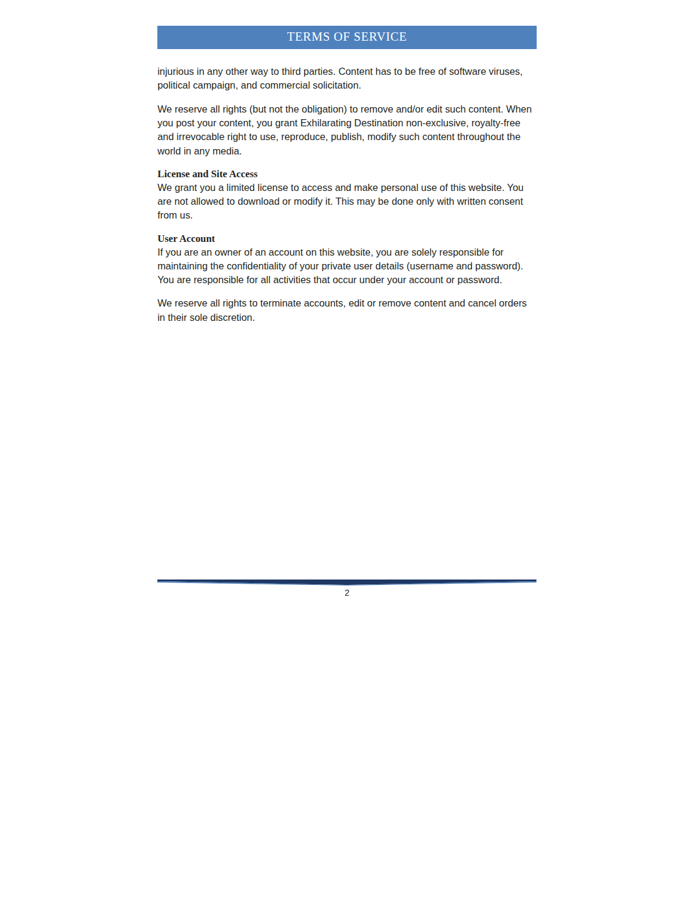TERMS OF SERVICE
injurious in any other way to third parties. Content has to be free of software viruses, political campaign, and commercial solicitation.
We reserve all rights (but not the obligation) to remove and/or edit such content. When you post your content, you grant Exhilarating Destination non-exclusive, royalty-free and irrevocable right to use, reproduce, publish, modify such content throughout the world in any media.
License and Site Access
We grant you a limited license to access and make personal use of this website. You are not allowed to download or modify it. This may be done only with written consent from us.
User Account
If you are an owner of an account on this website, you are solely responsible for maintaining the confidentiality of your private user details (username and password). You are responsible for all activities that occur under your account or password.
We reserve all rights to terminate accounts, edit or remove content and cancel orders in their sole discretion.
2